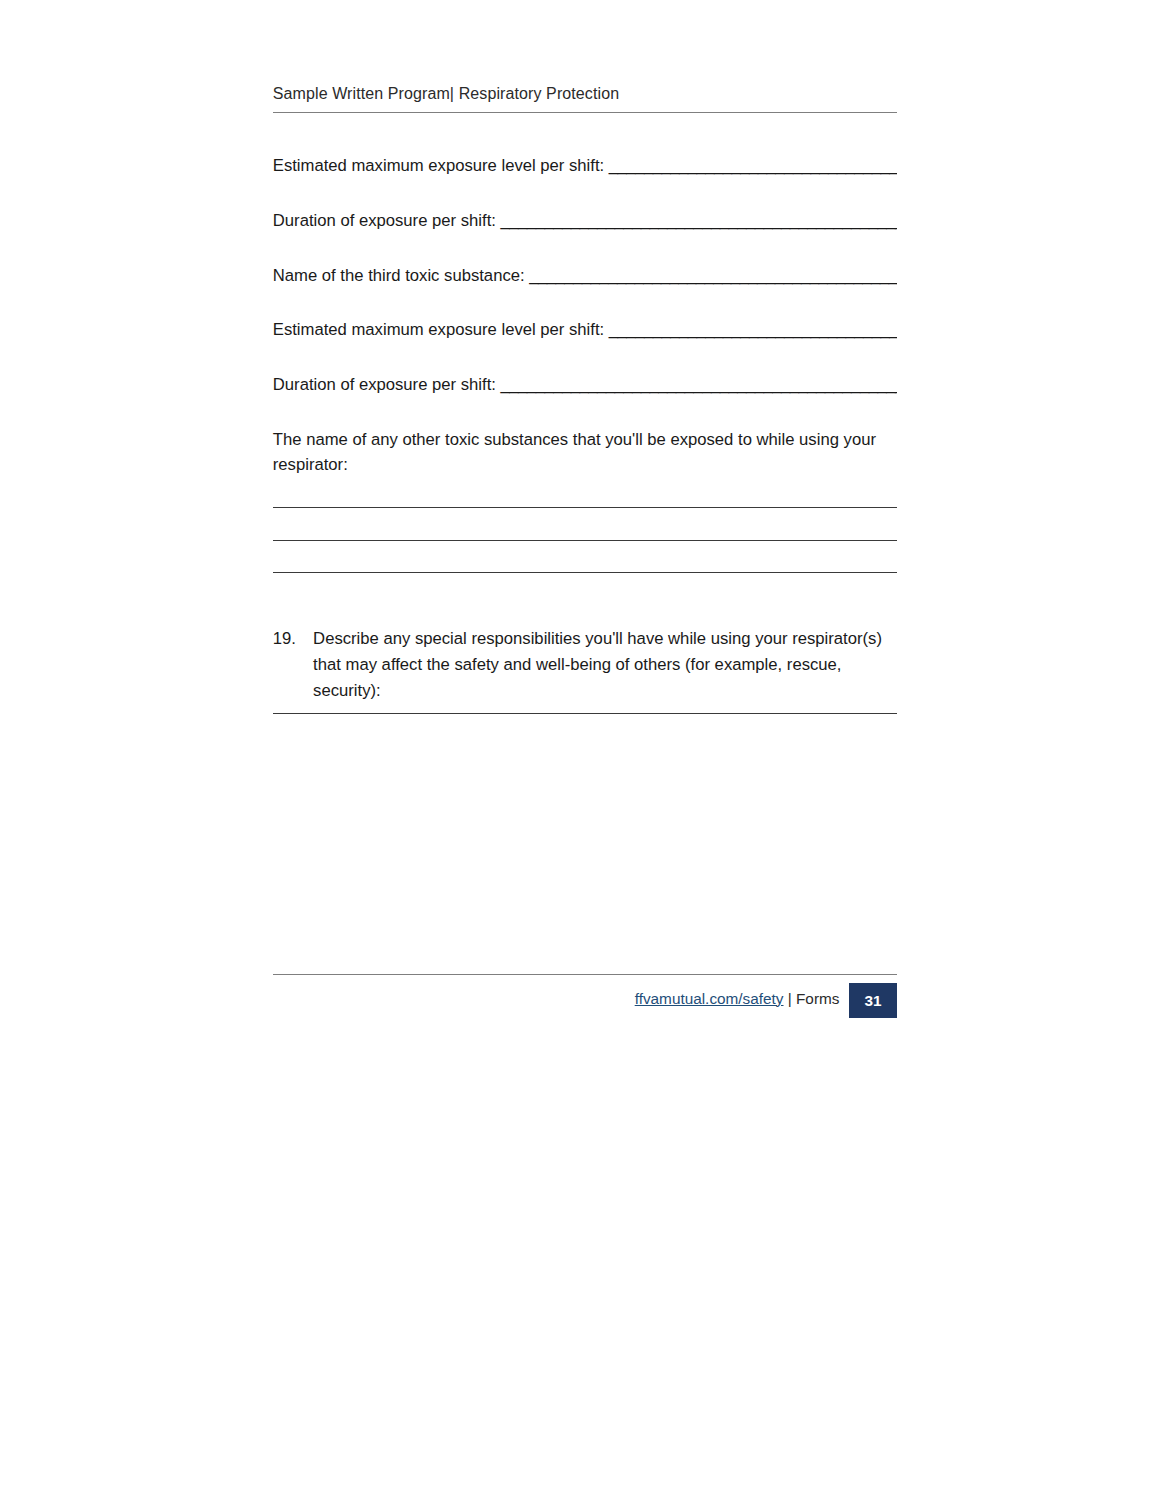Sample Written Program| Respiratory Protection
Estimated maximum exposure level per shift: _______________________________________________________
Duration of exposure per shift: _______________________________________________________________
Name of the third toxic substance: __________________________________________________________
Estimated maximum exposure level per shift: _______________________________________________________
Duration of exposure per shift: _______________________________________________________________
The name of any other toxic substances that you'll be exposed to while using your respirator:
19. Describe any special responsibilities you'll have while using your respirator(s) that may affect the safety and well-being of others (for example, rescue, security):
ffvamutual.com/safety | Forms 31